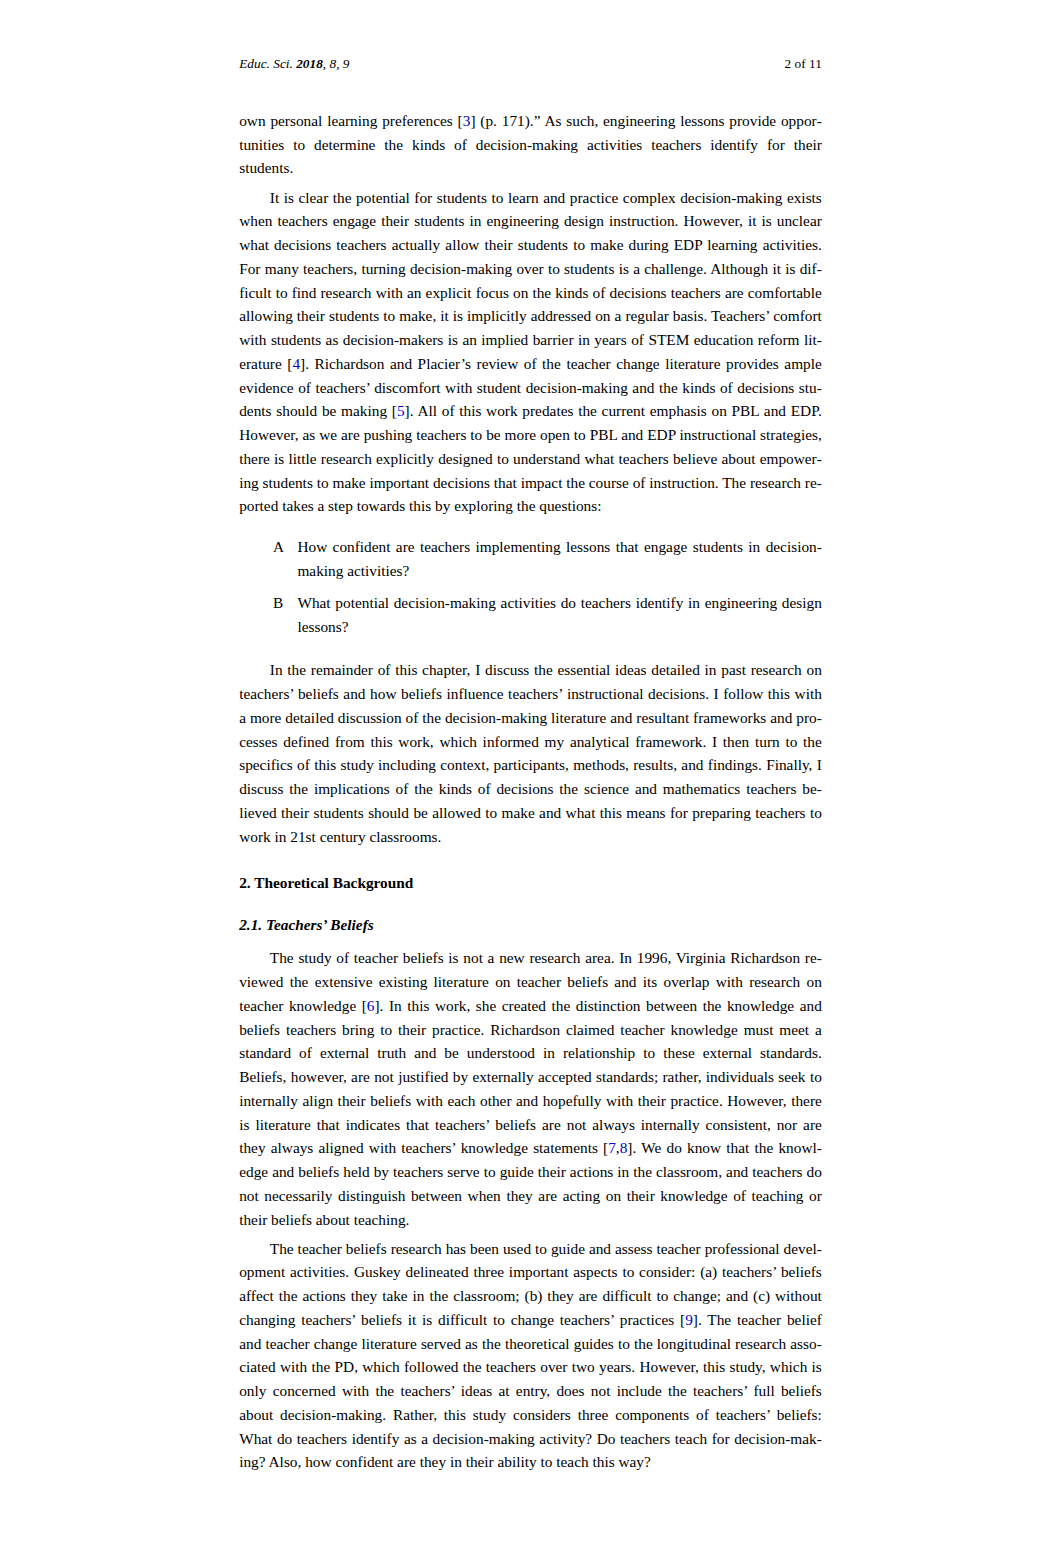Educ. Sci. 2018, 8, 9 2 of 11
own personal learning preferences [3] (p. 171).” As such, engineering lessons provide opportunities to determine the kinds of decision-making activities teachers identify for their students.
It is clear the potential for students to learn and practice complex decision-making exists when teachers engage their students in engineering design instruction. However, it is unclear what decisions teachers actually allow their students to make during EDP learning activities. For many teachers, turning decision-making over to students is a challenge. Although it is difficult to find research with an explicit focus on the kinds of decisions teachers are comfortable allowing their students to make, it is implicitly addressed on a regular basis. Teachers’ comfort with students as decision-makers is an implied barrier in years of STEM education reform literature [4]. Richardson and Placier’s review of the teacher change literature provides ample evidence of teachers’ discomfort with student decision-making and the kinds of decisions students should be making [5]. All of this work predates the current emphasis on PBL and EDP. However, as we are pushing teachers to be more open to PBL and EDP instructional strategies, there is little research explicitly designed to understand what teachers believe about empowering students to make important decisions that impact the course of instruction. The research reported takes a step towards this by exploring the questions:
AHow confident are teachers implementing lessons that engage students in decision-making activities?
BWhat potential decision-making activities do teachers identify in engineering design lessons?
In the remainder of this chapter, I discuss the essential ideas detailed in past research on teachers’ beliefs and how beliefs influence teachers’ instructional decisions. I follow this with a more detailed discussion of the decision-making literature and resultant frameworks and processes defined from this work, which informed my analytical framework. I then turn to the specifics of this study including context, participants, methods, results, and findings. Finally, I discuss the implications of the kinds of decisions the science and mathematics teachers believed their students should be allowed to make and what this means for preparing teachers to work in 21st century classrooms.
2. Theoretical Background
2.1. Teachers’ Beliefs
The study of teacher beliefs is not a new research area. In 1996, Virginia Richardson reviewed the extensive existing literature on teacher beliefs and its overlap with research on teacher knowledge [6]. In this work, she created the distinction between the knowledge and beliefs teachers bring to their practice. Richardson claimed teacher knowledge must meet a standard of external truth and be understood in relationship to these external standards. Beliefs, however, are not justified by externally accepted standards; rather, individuals seek to internally align their beliefs with each other and hopefully with their practice. However, there is literature that indicates that teachers’ beliefs are not always internally consistent, nor are they always aligned with teachers’ knowledge statements [7,8]. We do know that the knowledge and beliefs held by teachers serve to guide their actions in the classroom, and teachers do not necessarily distinguish between when they are acting on their knowledge of teaching or their beliefs about teaching.
The teacher beliefs research has been used to guide and assess teacher professional development activities. Guskey delineated three important aspects to consider: (a) teachers’ beliefs affect the actions they take in the classroom; (b) they are difficult to change; and (c) without changing teachers’ beliefs it is difficult to change teachers’ practices [9]. The teacher belief and teacher change literature served as the theoretical guides to the longitudinal research associated with the PD, which followed the teachers over two years. However, this study, which is only concerned with the teachers’ ideas at entry, does not include the teachers’ full beliefs about decision-making. Rather, this study considers three components of teachers’ beliefs: What do teachers identify as a decision-making activity? Do teachers teach for decision-making? Also, how confident are they in their ability to teach this way?